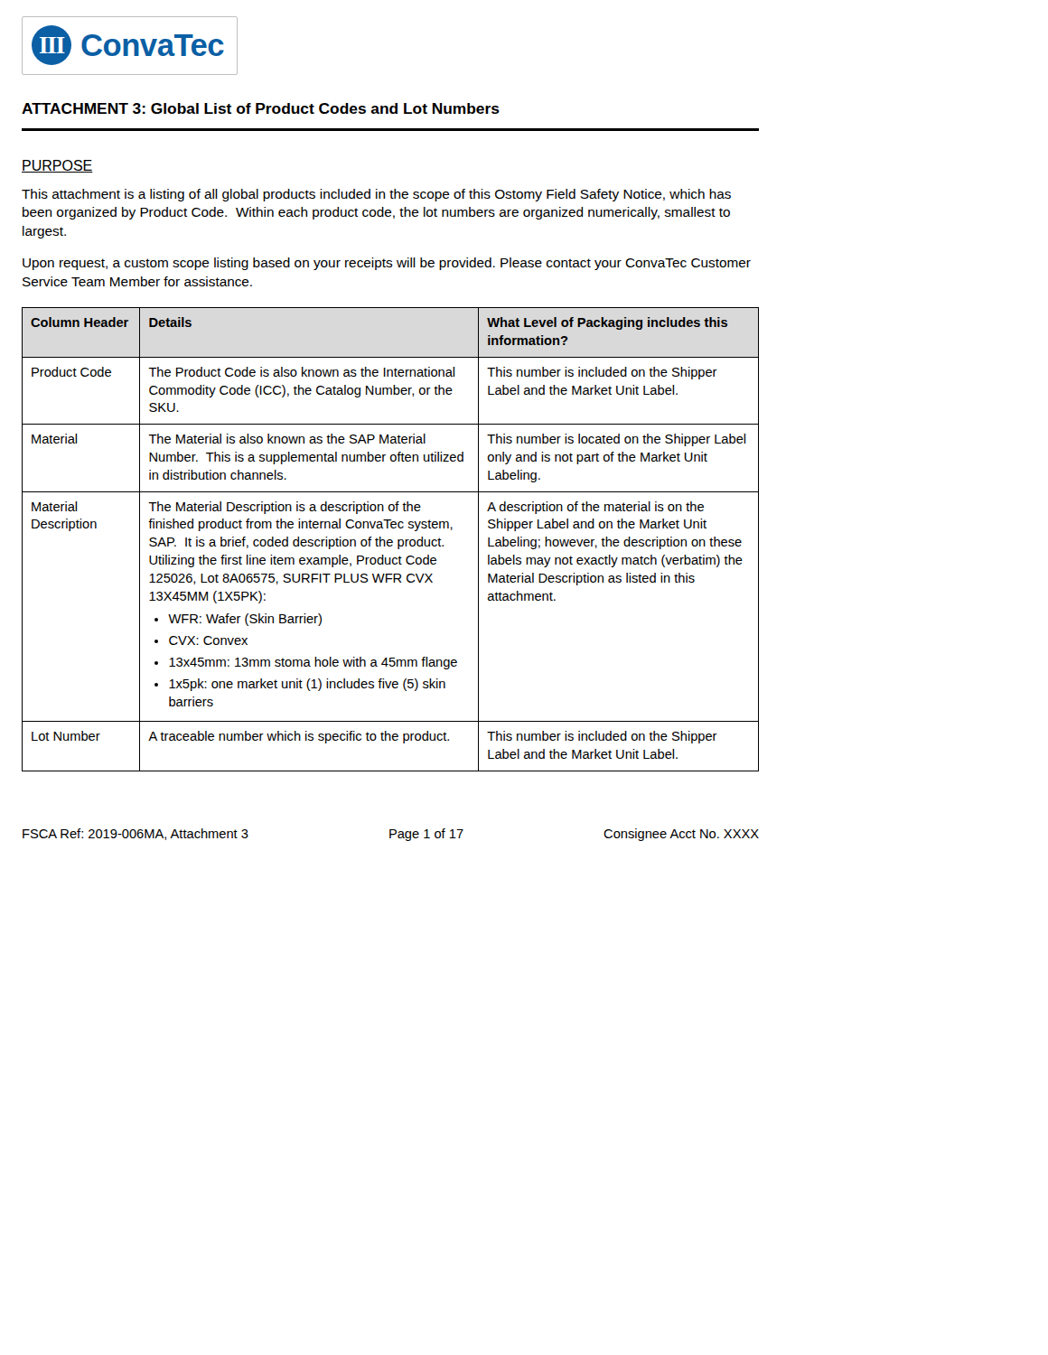III
ConvaTec
ATTACHMENT 3: Global List of Product Codes and Lot Numbers
PURPOSE
This attachment is a listing of all global products included in the scope of this Ostomy Field Safety Notice, which has been organized by Product Code. Within each product code, the lot numbers are organized numerically, smallest to largest.
Upon request, a custom scope listing based on your receipts will be provided. Please contact your ConvaTec Customer Service Team Member for assistance.
| Column Header | Details | What Level of Packaging includes this information? |
| --- | --- | --- |
| Product Code | The Product Code is also known as the International Commodity Code (ICC), the Catalog Number, or the SKU. | This number is included on the Shipper Label and the Market Unit Label. |
| Material | The Material is also known as the SAP Material Number. This is a supplemental number often utilized in distribution channels. | This number is located on the Shipper Label only and is not part of the Market Unit Labeling. |
| Material Description | The Material Description is a description of the finished product from the internal ConvaTec system, SAP. It is a brief, coded description of the product. Utilizing the first line item example, Product Code 125026, Lot 8A06575, SURFIT PLUS WFR CVX 13X45MM (1X5PK): WFR: Wafer (Skin Barrier) CVX: Convex 13x45mm: 13mm stoma hole with a 45mm flange 1x5pk: one market unit (1) includes five (5) skin barriers | A description of the material is on the Shipper Label and on the Market Unit Labeling; however, the description on these labels may not exactly match (verbatim) the Material Description as listed in this attachment. |
| Lot Number | A traceable number which is specific to the product. | This number is included on the Shipper Label and the Market Unit Label. |
FSCA Ref: 2019-006MA, Attachment 3 Page 1 of 17 Consignee Acct No. XXXX